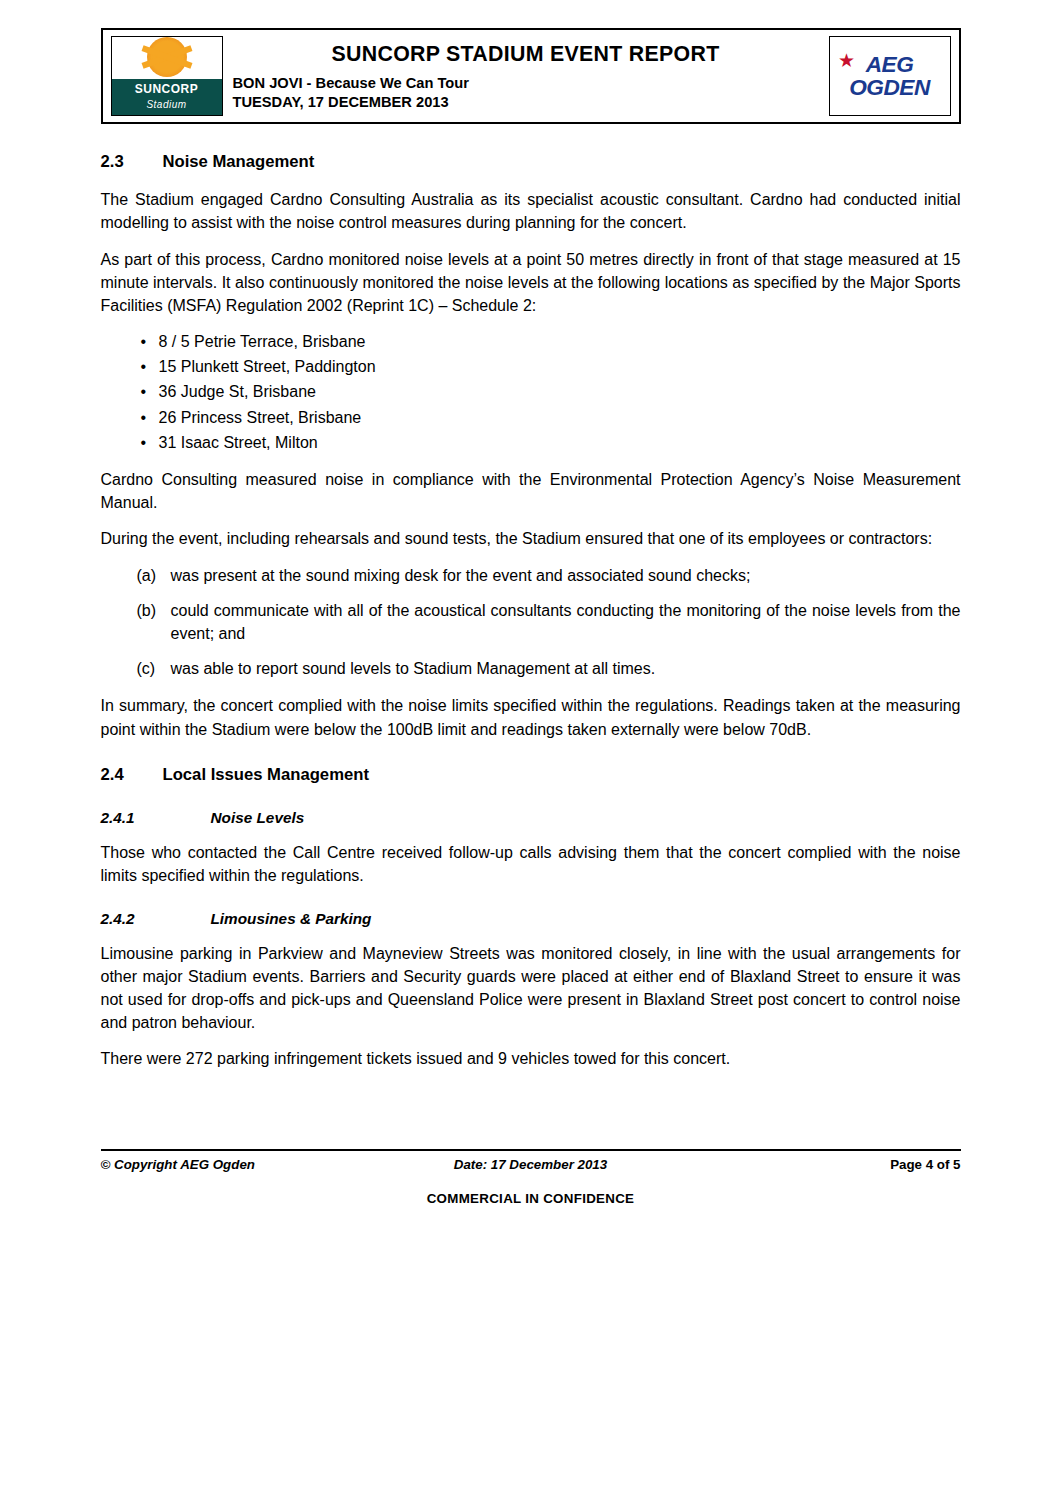SUNCORP Stadium
SUNCORP STADIUM EVENT REPORT
BON JOVI - Because We Can Tour
TUESDAY, 17 DECEMBER 2013
★ AEG OGDEN
2.3 Noise Management
The Stadium engaged Cardno Consulting Australia as its specialist acoustic consultant. Cardno had conducted initial modelling to assist with the noise control measures during planning for the concert.
As part of this process, Cardno monitored noise levels at a point 50 metres directly in front of that stage measured at 15 minute intervals. It also continuously monitored the noise levels at the following locations as specified by the Major Sports Facilities (MSFA) Regulation 2002 (Reprint 1C) – Schedule 2:
8 / 5 Petrie Terrace, Brisbane
15 Plunkett Street, Paddington
36 Judge St, Brisbane
26 Princess Street, Brisbane
31 Isaac Street, Milton
Cardno Consulting measured noise in compliance with the Environmental Protection Agency’s Noise Measurement Manual.
During the event, including rehearsals and sound tests, the Stadium ensured that one of its employees or contractors:
was present at the sound mixing desk for the event and associated sound checks;
could communicate with all of the acoustical consultants conducting the monitoring of the noise levels from the event; and
was able to report sound levels to Stadium Management at all times.
In summary, the concert complied with the noise limits specified within the regulations. Readings taken at the measuring point within the Stadium were below the 100dB limit and readings taken externally were below 70dB.
2.4 Local Issues Management
2.4.1 Noise Levels
Those who contacted the Call Centre received follow-up calls advising them that the concert complied with the noise limits specified within the regulations.
2.4.2 Limousines & Parking
Limousine parking in Parkview and Mayneview Streets was monitored closely, in line with the usual arrangements for other major Stadium events. Barriers and Security guards were placed at either end of Blaxland Street to ensure it was not used for drop-offs and pick-ups and Queensland Police were present in Blaxland Street post concert to control noise and patron behaviour.
There were 272 parking infringement tickets issued and 9 vehicles towed for this concert.
© Copyright AEG Ogden
Date: 17 December 2013
Page 4 of 5
COMMERCIAL IN CONFIDENCE